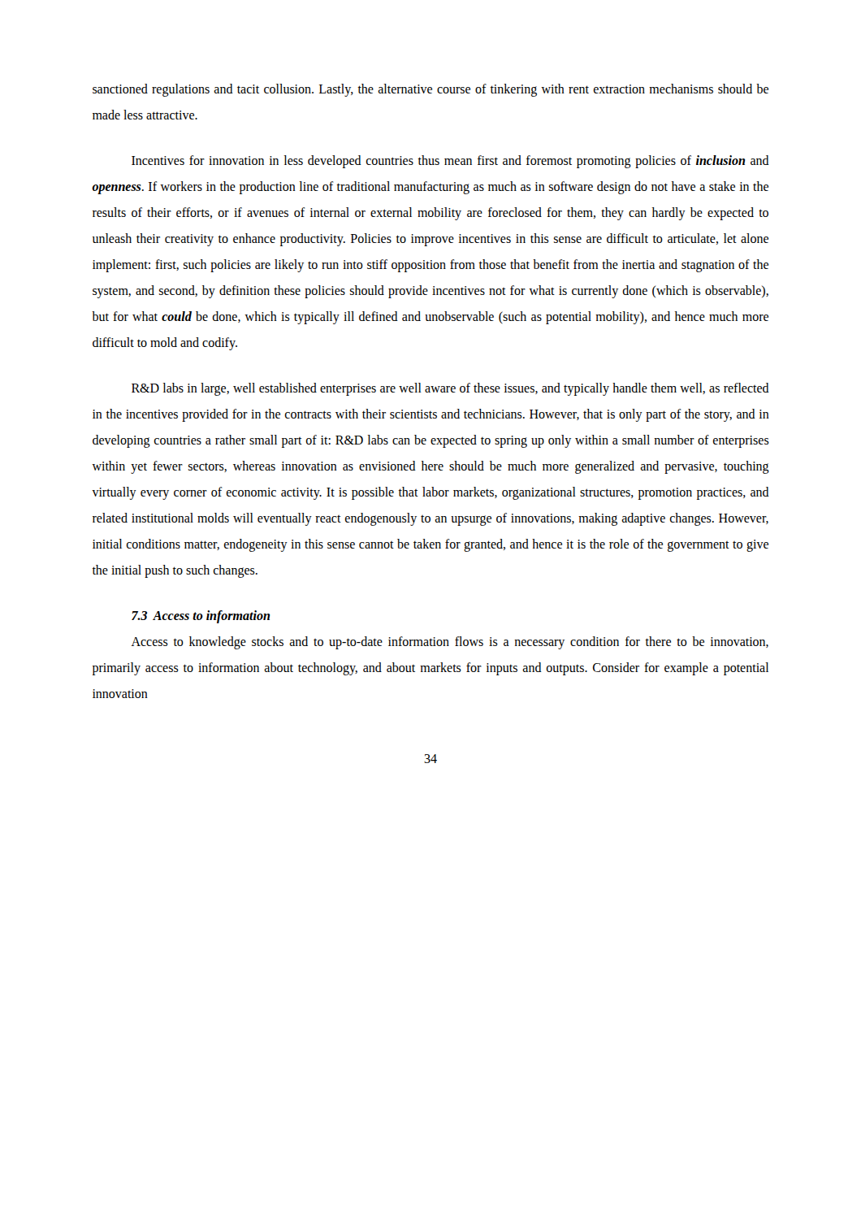sanctioned regulations and tacit collusion. Lastly, the alternative course of tinkering with rent extraction mechanisms should be made less attractive.
Incentives for innovation in less developed countries thus mean first and foremost promoting policies of inclusion and openness. If workers in the production line of traditional manufacturing as much as in software design do not have a stake in the results of their efforts, or if avenues of internal or external mobility are foreclosed for them, they can hardly be expected to unleash their creativity to enhance productivity. Policies to improve incentives in this sense are difficult to articulate, let alone implement: first, such policies are likely to run into stiff opposition from those that benefit from the inertia and stagnation of the system, and second, by definition these policies should provide incentives not for what is currently done (which is observable), but for what could be done, which is typically ill defined and unobservable (such as potential mobility), and hence much more difficult to mold and codify.
R&D labs in large, well established enterprises are well aware of these issues, and typically handle them well, as reflected in the incentives provided for in the contracts with their scientists and technicians. However, that is only part of the story, and in developing countries a rather small part of it: R&D labs can be expected to spring up only within a small number of enterprises within yet fewer sectors, whereas innovation as envisioned here should be much more generalized and pervasive, touching virtually every corner of economic activity. It is possible that labor markets, organizational structures, promotion practices, and related institutional molds will eventually react endogenously to an upsurge of innovations, making adaptive changes. However, initial conditions matter, endogeneity in this sense cannot be taken for granted, and hence it is the role of the government to give the initial push to such changes.
7.3 Access to information
Access to knowledge stocks and to up-to-date information flows is a necessary condition for there to be innovation, primarily access to information about technology, and about markets for inputs and outputs. Consider for example a potential innovation
34